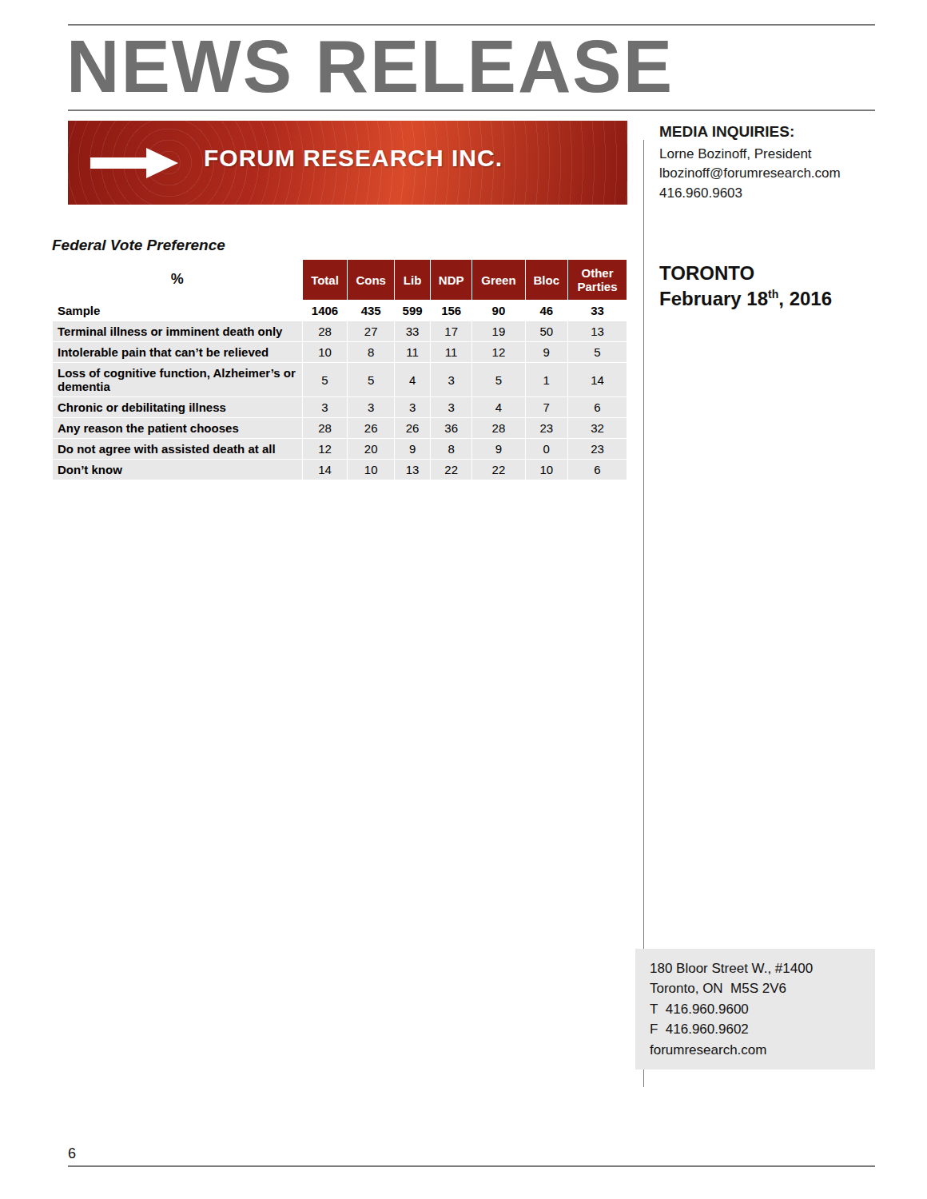NEWS RELEASE
FORUM RESEARCH INC.
MEDIA INQUIRIES:
Lorne Bozinoff, President
lbozinoff@forumresearch.com
416.960.9603
Federal Vote Preference
| % | Total | Cons | Lib | NDP | Green | Bloc | Other Parties |
| --- | --- | --- | --- | --- | --- | --- | --- |
| Sample | 1406 | 435 | 599 | 156 | 90 | 46 | 33 |
| Terminal illness or imminent death only | 28 | 27 | 33 | 17 | 19 | 50 | 13 |
| Intolerable pain that can’t be relieved | 10 | 8 | 11 | 11 | 12 | 9 | 5 |
| Loss of cognitive function, Alzheimer’s or dementia | 5 | 5 | 4 | 3 | 5 | 1 | 14 |
| Chronic or debilitating illness | 3 | 3 | 3 | 3 | 4 | 7 | 6 |
| Any reason the patient chooses | 28 | 26 | 26 | 36 | 28 | 23 | 32 |
| Do not agree with assisted death at all | 12 | 20 | 9 | 8 | 9 | 0 | 23 |
| Don’t know | 14 | 10 | 13 | 22 | 22 | 10 | 6 |
TORONTO
February 18th, 2016
6
180 Bloor Street W., #1400
Toronto, ON M5S 2V6
T 416.960.9600
F 416.960.9602
forumresearch.com